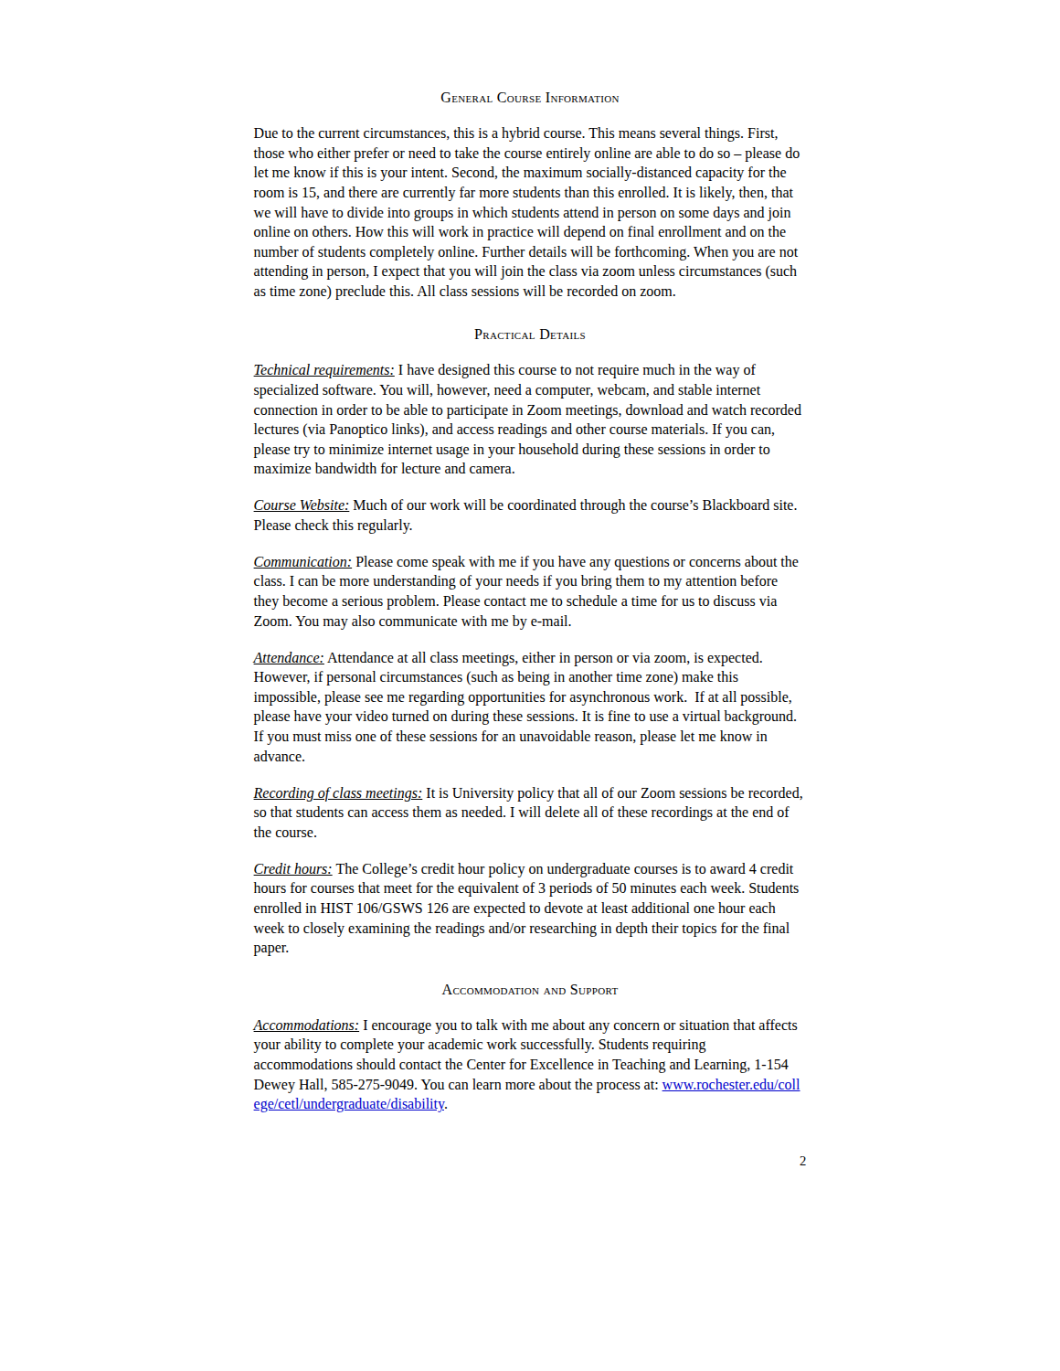General Course Information
Due to the current circumstances, this is a hybrid course. This means several things. First, those who either prefer or need to take the course entirely online are able to do so – please do let me know if this is your intent. Second, the maximum socially-distanced capacity for the room is 15, and there are currently far more students than this enrolled. It is likely, then, that we will have to divide into groups in which students attend in person on some days and join online on others. How this will work in practice will depend on final enrollment and on the number of students completely online. Further details will be forthcoming. When you are not attending in person, I expect that you will join the class via zoom unless circumstances (such as time zone) preclude this. All class sessions will be recorded on zoom.
Practical Details
Technical requirements: I have designed this course to not require much in the way of specialized software. You will, however, need a computer, webcam, and stable internet connection in order to be able to participate in Zoom meetings, download and watch recorded lectures (via Panoptico links), and access readings and other course materials. If you can, please try to minimize internet usage in your household during these sessions in order to maximize bandwidth for lecture and camera.
Course Website: Much of our work will be coordinated through the course’s Blackboard site. Please check this regularly.
Communication: Please come speak with me if you have any questions or concerns about the class. I can be more understanding of your needs if you bring them to my attention before they become a serious problem. Please contact me to schedule a time for us to discuss via Zoom. You may also communicate with me by e-mail.
Attendance: Attendance at all class meetings, either in person or via zoom, is expected. However, if personal circumstances (such as being in another time zone) make this impossible, please see me regarding opportunities for asynchronous work. If at all possible, please have your video turned on during these sessions. It is fine to use a virtual background. If you must miss one of these sessions for an unavoidable reason, please let me know in advance.
Recording of class meetings: It is University policy that all of our Zoom sessions be recorded, so that students can access them as needed. I will delete all of these recordings at the end of the course.
Credit hours: The College’s credit hour policy on undergraduate courses is to award 4 credit hours for courses that meet for the equivalent of 3 periods of 50 minutes each week. Students enrolled in HIST 106/GSWS 126 are expected to devote at least additional one hour each week to closely examining the readings and/or researching in depth their topics for the final paper.
Accommodation and Support
Accommodations: I encourage you to talk with me about any concern or situation that affects your ability to complete your academic work successfully. Students requiring accommodations should contact the Center for Excellence in Teaching and Learning, 1-154 Dewey Hall, 585-275-9049. You can learn more about the process at: www.rochester.edu/college/cetl/undergraduate/disability.
2